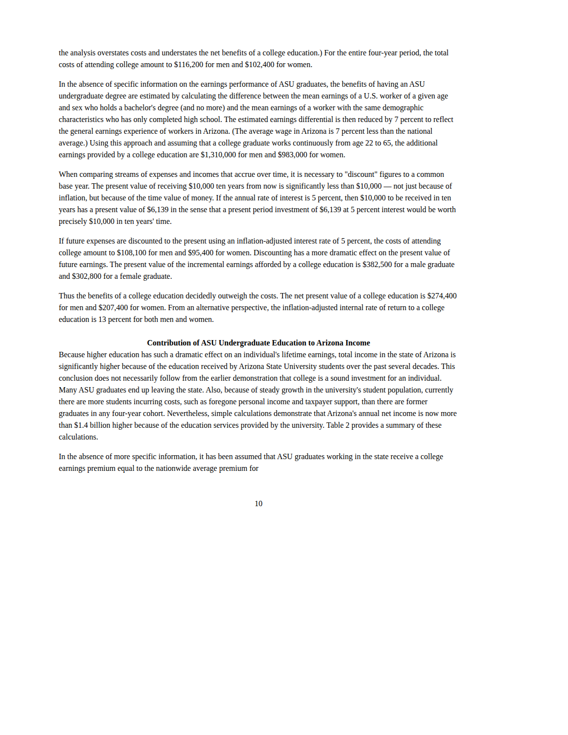the analysis overstates costs and understates the net benefits of a college education.) For the entire four-year period, the total costs of attending college amount to $116,200 for men and $102,400 for women.
In the absence of specific information on the earnings performance of ASU graduates, the benefits of having an ASU undergraduate degree are estimated by calculating the difference between the mean earnings of a U.S. worker of a given age and sex who holds a bachelor's degree (and no more) and the mean earnings of a worker with the same demographic characteristics who has only completed high school. The estimated earnings differential is then reduced by 7 percent to reflect the general earnings experience of workers in Arizona. (The average wage in Arizona is 7 percent less than the national average.) Using this approach and assuming that a college graduate works continuously from age 22 to 65, the additional earnings provided by a college education are $1,310,000 for men and $983,000 for women.
When comparing streams of expenses and incomes that accrue over time, it is necessary to "discount" figures to a common base year. The present value of receiving $10,000 ten years from now is significantly less than $10,000 — not just because of inflation, but because of the time value of money. If the annual rate of interest is 5 percent, then $10,000 to be received in ten years has a present value of $6,139 in the sense that a present period investment of $6,139 at 5 percent interest would be worth precisely $10,000 in ten years' time.
If future expenses are discounted to the present using an inflation-adjusted interest rate of 5 percent, the costs of attending college amount to $108,100 for men and $95,400 for women. Discounting has a more dramatic effect on the present value of future earnings. The present value of the incremental earnings afforded by a college education is $382,500 for a male graduate and $302,800 for a female graduate.
Thus the benefits of a college education decidedly outweigh the costs. The net present value of a college education is $274,400 for men and $207,400 for women. From an alternative perspective, the inflation-adjusted internal rate of return to a college education is 13 percent for both men and women.
Contribution of ASU Undergraduate Education to Arizona Income
Because higher education has such a dramatic effect on an individual's lifetime earnings, total income in the state of Arizona is significantly higher because of the education received by Arizona State University students over the past several decades. This conclusion does not necessarily follow from the earlier demonstration that college is a sound investment for an individual. Many ASU graduates end up leaving the state. Also, because of steady growth in the university's student population, currently there are more students incurring costs, such as foregone personal income and taxpayer support, than there are former graduates in any four-year cohort. Nevertheless, simple calculations demonstrate that Arizona's annual net income is now more than $1.4 billion higher because of the education services provided by the university. Table 2 provides a summary of these calculations.
In the absence of more specific information, it has been assumed that ASU graduates working in the state receive a college earnings premium equal to the nationwide average premium for
10